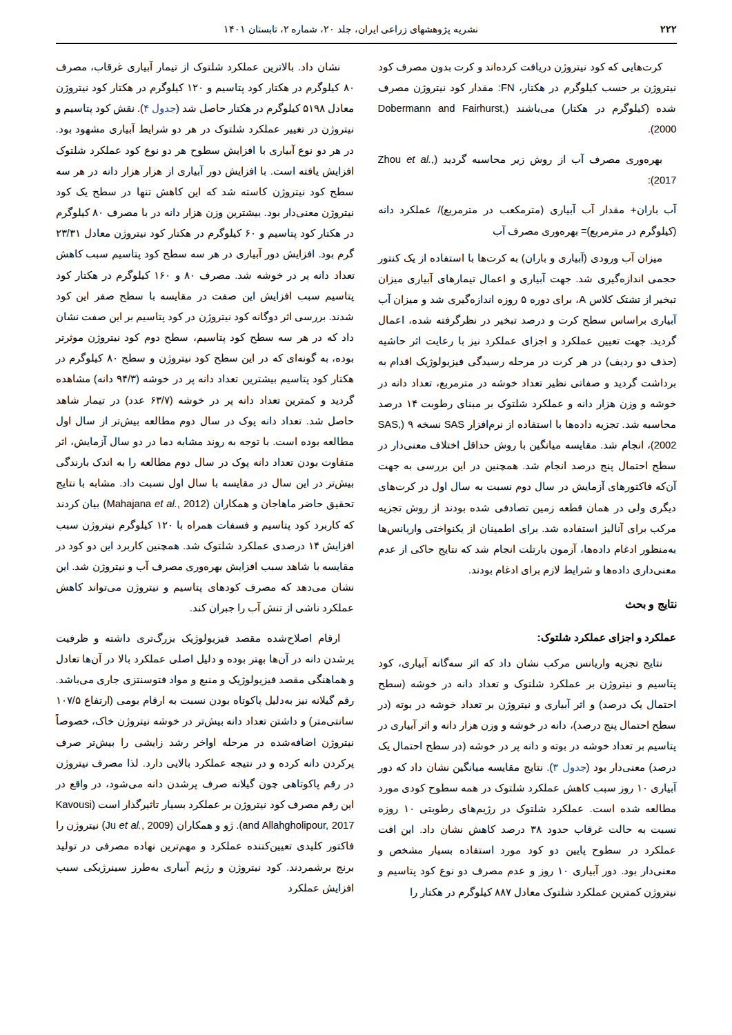۲۲۲ نشریه پژوهشهای زراعی ایران، جلد ۲۰، شماره ۲، تابستان ۱۴۰۱
کرت‌هایی که کود نیتروژن دریافت کرده‌اند و کرت بدون مصرف کود نیتروژن بر حسب کیلوگرم در هکتار، FN: مقدار کود نیتروژن مصرف شده (کیلوگرم در هکتار) می‌باشند (Dobermann and Fairhurst, 2000).
بهره‌وری مصرف آب از روش زیر محاسبه گردید (Zhou et al., 2017):
آب باران+ مقدار آب آبیاری (مترمکعب در مترمربع)/ عملکرد دانه (کیلوگرم در مترمربع)= بهره‌وری مصرف آب
میزان آب ورودی (آبیاری و باران) به کرت‌ها با استفاده از یک کنتور حجمی اندازه‌گیری شد. جهت آبیاری و اعمال تیمارهای آبیاری میزان تبخیر از تشتک کلاس A، برای دوره ۵ روزه اندازه‌گیری شد و میزان آب آبیاری براساس سطح کرت و درصد تبخیر در نظرگرفته شده، اعمال گردید. جهت تعیین عملکرد و اجزای عملکرد نیز با رعایت اثر حاشیه (حذف دو ردیف) در هر کرت در مرحله رسیدگی فیزیولوژیک اقدام به برداشت گردید و صفاتی نظیر تعداد خوشه در مترمربع، تعداد دانه در خوشه و وزن هزار دانه و عملکرد شلتوک بر مبنای رطوبت ۱۴ درصد محاسبه شد. تجزیه داده‌ها با استفاده از نرم‌افزار SAS نسخه ۹ (SAS, 2002)، انجام شد. مقایسه میانگین با روش حداقل اختلاف معنی‌دار در سطح احتمال پنج درصد انجام شد. همچنین در این بررسی به جهت آن‌که فاکتورهای آزمایش در سال دوم نسبت به سال اول در کرت‌های دیگری ولی در همان قطعه زمین تصادفی شده بودند از روش تجزیه مرکب برای آنالیز استفاده شد. برای اطمینان از یکنواختی واریانس‌ها به‌منظور ادغام داده‌ها، آزمون بارتلت انجام شد که نتایج حاکی از عدم معنی‌داری داده‌ها و شرایط لازم برای ادغام بودند.
نتایج و بحث
عملکرد و اجزای عملکرد شلتوک:
نتایج تجزیه واریانس مرکب نشان داد که اثر سه‌گانه آبیاری، کود پتاسیم و نیتروژن بر عملکرد شلتوک و تعداد دانه در خوشه (سطح احتمال یک درصد) و اثر آبیاری و نیتروژن بر تعداد خوشه در بوته (در سطح احتمال پنج درصد)، دانه در خوشه و وزن هزار دانه و اثر آبیاری در پتاسیم بر تعداد خوشه در بوته و دانه پر در خوشه (در سطح احتمال یک درصد) معنی‌دار بود (جدول ۳). نتایج مقایسه میانگین نشان داد که دور آبیاری ۱۰ روز سبب کاهش عملکرد شلتوک در همه سطوح کودی مورد مطالعه شده است. عملکرد شلتوک در رژیم‌های رطوبتی ۱۰ روزه نسبت به حالت غرقاب حدود ۳۸ درصد کاهش نشان داد. این افت عملکرد در سطوح پایین دو کود مورد استفاده بسیار مشخص و معنی‌دار بود. دور آبیاری ۱۰ روز و عدم مصرف دو نوع کود پتاسیم و نیتروژن کمترین عملکرد شلتوک معادل ۸۸۷ کیلوگرم در هکتار را
نشان داد. بالاترین عملکرد شلتوک از تیمار آبیاری غرقاب، مصرف ۸۰ کیلوگرم در هکتار کود پتاسیم و ۱۲۰ کیلوگرم در هکتار کود نیتروژن معادل ۵۱۹۸ کیلوگرم در هکتار حاصل شد (جدول ۴). نقش کود پتاسیم و نیتروژن در تغییر عملکرد شلتوک در هر دو شرایط آبیاری مشهود بود. در هر دو نوع آبیاری با افزایش سطوح هر دو نوع کود عملکرد شلتوک افزایش یافته است. با افزایش دور آبیاری از هزار هزار دانه در هر سه سطح کود نیتروژن کاسته شد که این کاهش تنها در سطح یک کود نیتروژن معنی‌دار بود. بیشترین وزن هزار دانه در با مصرف ۸۰ کیلوگرم در هکتار کود پتاسیم و ۶۰ کیلوگرم در هکتار کود نیتروژن معادل ۲۳/۳۱ گرم بود. افزایش دور آبیاری در هر سه سطح کود پتاسیم سبب کاهش تعداد دانه پر در خوشه شد. مصرف ۸۰ و ۱۶۰ کیلوگرم در هکتار کود پتاسیم سبب افزایش این صفت در مقایسه با سطح صفر این کود شدند. بررسی اثر دوگانه کود نیتروژن در کود پتاسیم بر این صفت نشان داد که در هر سه سطح کود پتاسیم، سطح دوم کود نیتروژن موثرتر بوده، به گونه‌ای که در این سطح کود نیتروژن و سطح ۸۰ کیلوگرم در هکتار کود پتاسیم بیشترین تعداد دانه پر در خوشه (۹۴/۳ دانه) مشاهده گردید و کمترین تعداد دانه پر در خوشه (۶۳/۷ عدد) در تیمار شاهد حاصل شد. تعداد دانه پوک در سال دوم مطالعه بیش‌تر از سال اول مطالعه بوده است. با توجه به روند مشابه دما در دو سال آزمایش، اثر متفاوت بودن تعداد دانه پوک در سال دوم مطالعه را به اندک بارندگی بیش‌تر در این سال در مقایسه با سال اول نسبت داد. مشابه با نتایج تحقیق حاضر ماهاجان و همکاران (Mahajana et al., 2012) بیان کردند که کاربرد کود پتاسیم و فسفات همراه با ۱۲۰ کیلوگرم نیتروژن سبب افزایش ۱۴ درصدی عملکرد شلتوک شد. همچنین کاربرد این دو کود در مقایسه با شاهد سبب افزایش بهره‌وری مصرف آب و نیتروژن شد. این نشان می‌دهد که مصرف کودهای پتاسیم و نیتروژن می‌تواند کاهش عملکرد ناشی از تنش آب را جبران کند.
ارقام اصلاح‌شده مقصد فیزیولوژیک بزرگ‌تری داشته و ظرفیت پرشدن دانه در آن‌ها بهتر بوده و دلیل اصلی عملکرد بالا در آن‌ها تعادل و هماهنگی مقصد فیزیولوژیک و منبع و مواد فتوسنتزی جاری می‌باشد. رقم گیلانه نیز به‌دلیل پاکوتاه بودن نسبت به ارقام بومی (ارتفاع ۱۰۷/۵ سانتی‌متر) و داشتن تعداد دانه بیش‌تر در خوشه نیتروژن خاک، خصوصاً نیتروژن اضافه‌شده در مرحله اواخر رشد زایشی را بیش‌تر صرف پرکردن دانه کرده و در نتیجه عملکرد بالایی دارد. لذا مصرف نیتروژن در رقم پاکوتاهی چون گیلانه صرف پرشدن دانه می‌شود، در واقع در این رقم مصرف کود نیتروژن بر عملکرد بسیار تاثیرگذار است (Kavousi and Allahgholipour, 2017). ژو و همکاران (Ju et al., 2009) نیتروژن را فاکتور کلیدی تعیین‌کننده عملکرد و مهم‌ترین نهاده مصرفی در تولید برنج برشمردند. کود نیتروژن و رژیم آبیاری به‌طرز سینرژیکی سبب افزایش عملکرد